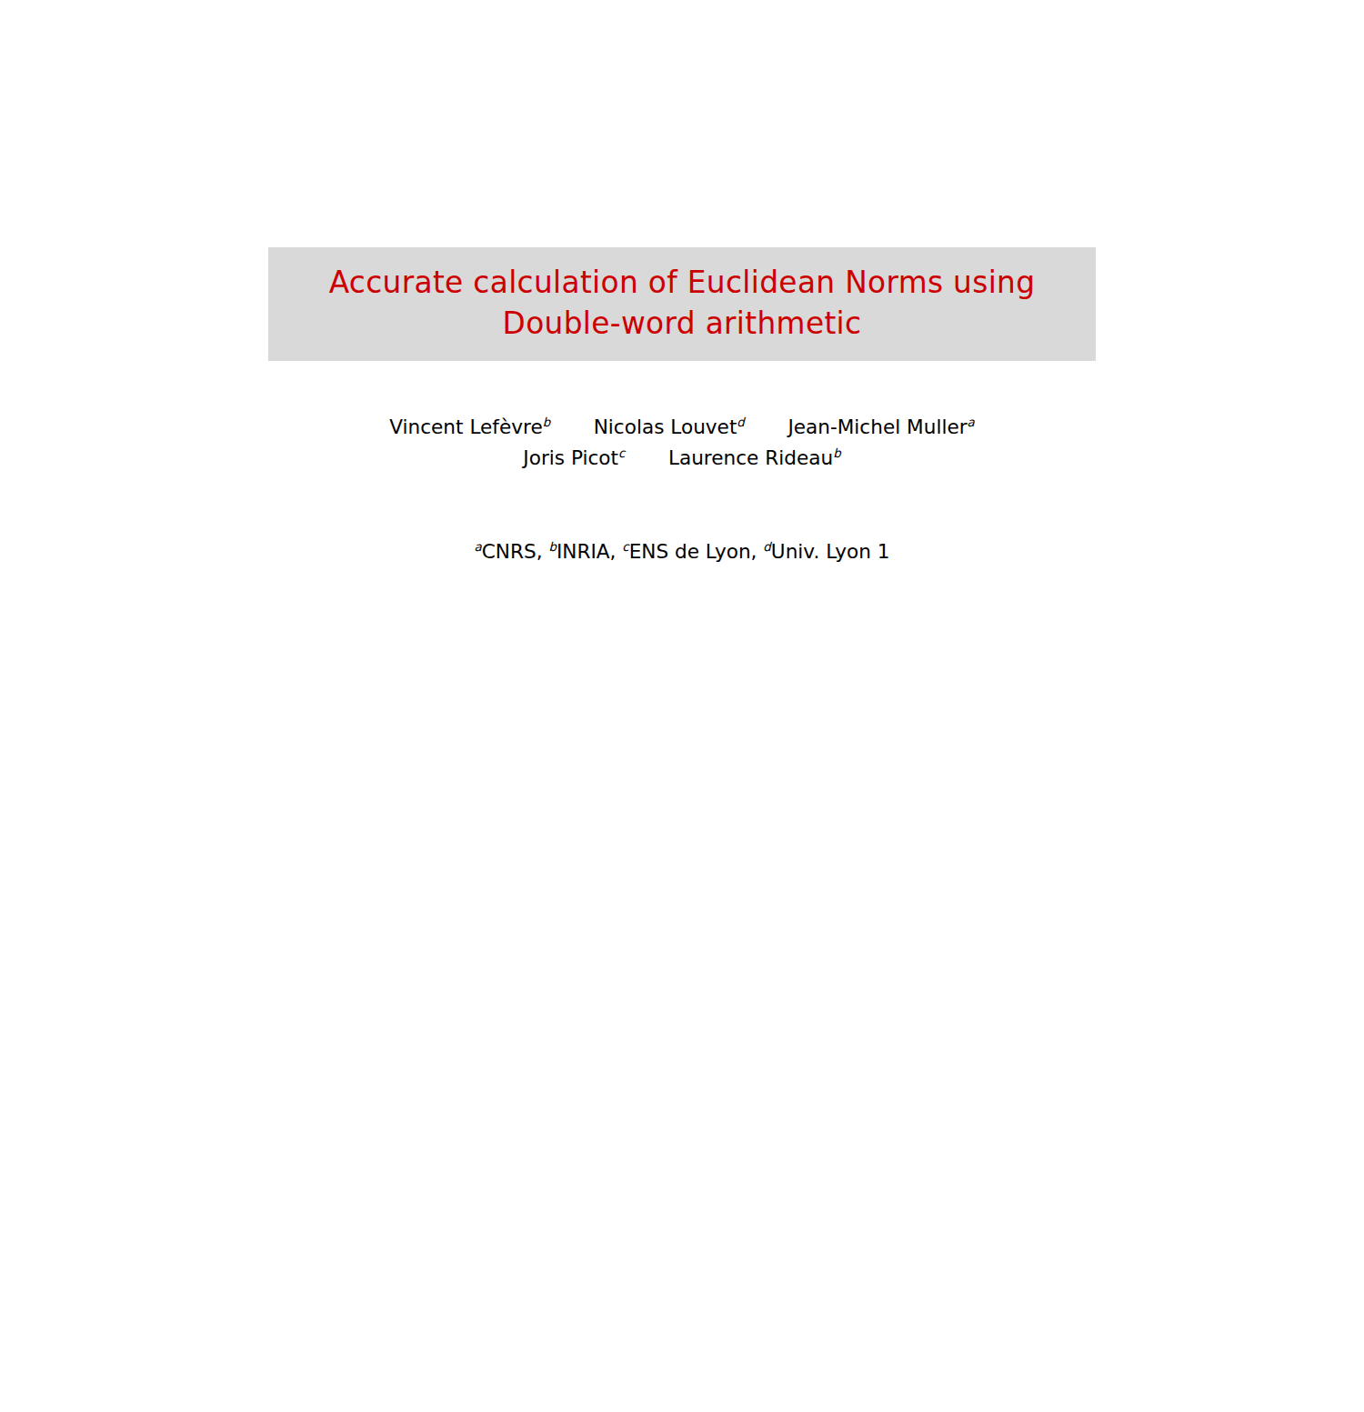Accurate calculation of Euclidean Norms using
Double-word arithmetic
Vincent Lefèvreb Nicolas Louvetd Jean-Michel Mullera Joris Picotc Laurence Rideaub
aCNRS, bINRIA, cENS de Lyon, dUniv. Lyon 1
1